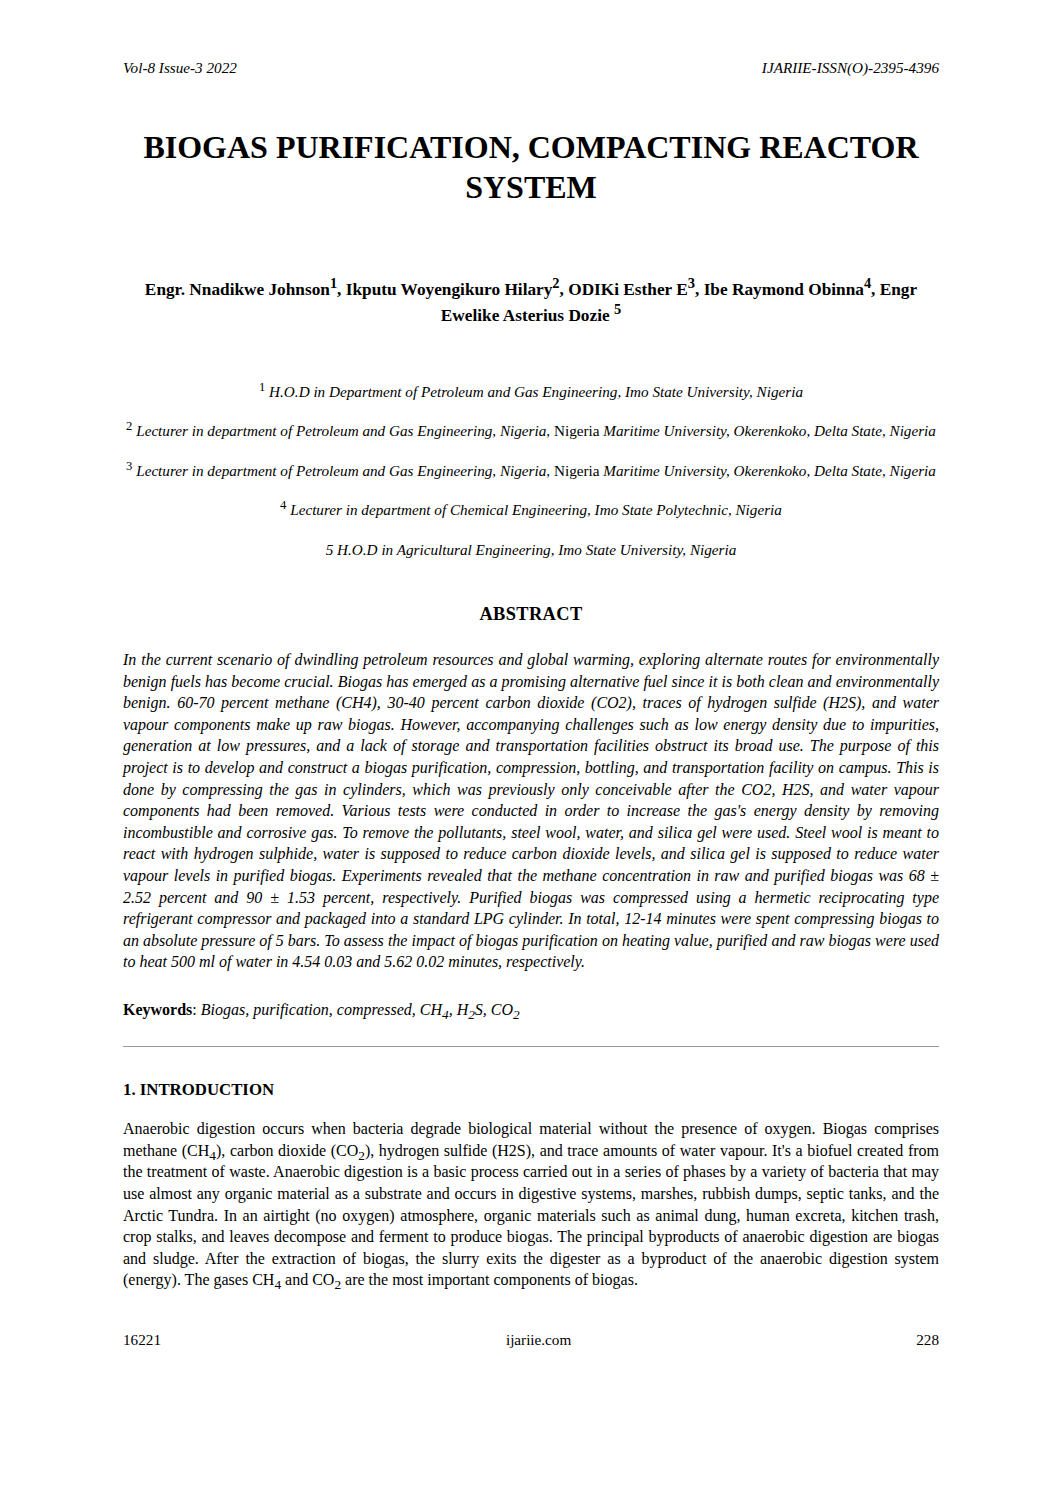Vol-8 Issue-3 2022 IJARIIE-ISSN(O)-2395-4396
BIOGAS PURIFICATION, COMPACTING REACTOR SYSTEM
Engr. Nnadikwe Johnson1, Ikputu Woyengikuro Hilary2, ODIKi Esther E3, Ibe Raymond Obinna4, Engr Ewelike Asterius Dozie 5
1 H.O.D in Department of Petroleum and Gas Engineering, Imo State University, Nigeria
2 Lecturer in department of Petroleum and Gas Engineering, Nigeria, Nigeria Maritime University, Okerenkoko, Delta State, Nigeria
3 Lecturer in department of Petroleum and Gas Engineering, Nigeria, Nigeria Maritime University, Okerenkoko, Delta State, Nigeria
4 Lecturer in department of Chemical Engineering, Imo State Polytechnic, Nigeria
5 H.O.D in Agricultural Engineering, Imo State University, Nigeria
ABSTRACT
In the current scenario of dwindling petroleum resources and global warming, exploring alternate routes for environmentally benign fuels has become crucial. Biogas has emerged as a promising alternative fuel since it is both clean and environmentally benign. 60-70 percent methane (CH4), 30-40 percent carbon dioxide (CO2), traces of hydrogen sulfide (H2S), and water vapour components make up raw biogas. However, accompanying challenges such as low energy density due to impurities, generation at low pressures, and a lack of storage and transportation facilities obstruct its broad use. The purpose of this project is to develop and construct a biogas purification, compression, bottling, and transportation facility on campus. This is done by compressing the gas in cylinders, which was previously only conceivable after the CO2, H2S, and water vapour components had been removed. Various tests were conducted in order to increase the gas's energy density by removing incombustible and corrosive gas. To remove the pollutants, steel wool, water, and silica gel were used. Steel wool is meant to react with hydrogen sulphide, water is supposed to reduce carbon dioxide levels, and silica gel is supposed to reduce water vapour levels in purified biogas. Experiments revealed that the methane concentration in raw and purified biogas was 68 ± 2.52 percent and 90 ± 1.53 percent, respectively. Purified biogas was compressed using a hermetic reciprocating type refrigerant compressor and packaged into a standard LPG cylinder. In total, 12-14 minutes were spent compressing biogas to an absolute pressure of 5 bars. To assess the impact of biogas purification on heating value, purified and raw biogas were used to heat 500 ml of water in 4.54 0.03 and 5.62 0.02 minutes, respectively.
Keywords: Biogas, purification, compressed, CH4, H2S, CO2
1. INTRODUCTION
Anaerobic digestion occurs when bacteria degrade biological material without the presence of oxygen. Biogas comprises methane (CH4), carbon dioxide (CO2), hydrogen sulfide (H2S), and trace amounts of water vapour. It's a biofuel created from the treatment of waste. Anaerobic digestion is a basic process carried out in a series of phases by a variety of bacteria that may use almost any organic material as a substrate and occurs in digestive systems, marshes, rubbish dumps, septic tanks, and the Arctic Tundra. In an airtight (no oxygen) atmosphere, organic materials such as animal dung, human excreta, kitchen trash, crop stalks, and leaves decompose and ferment to produce biogas. The principal byproducts of anaerobic digestion are biogas and sludge. After the extraction of biogas, the slurry exits the digester as a byproduct of the anaerobic digestion system (energy). The gases CH4 and CO2 are the most important components of biogas.
16221 ijariie.com 228